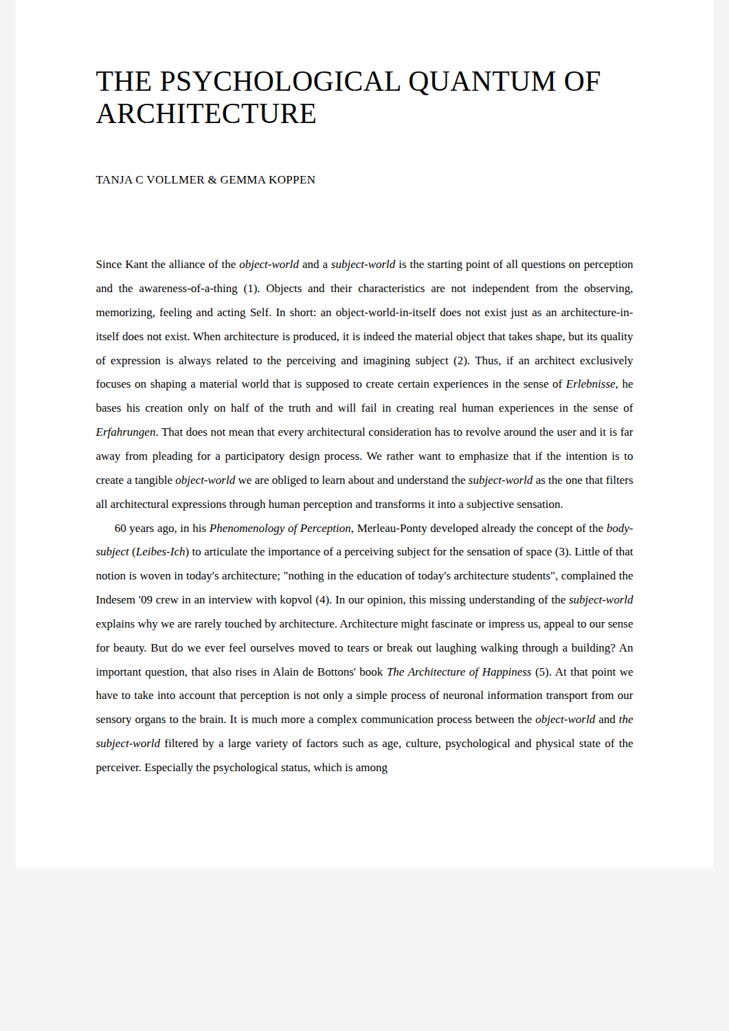The Psychological Quantum of Architecture
Tanja C Vollmer & Gemma Koppen
Since Kant the alliance of the object-world and a subject-world is the starting point of all questions on perception and the awareness-of-a-thing (1). Objects and their characteristics are not independent from the observing, memorizing, feeling and acting Self. In short: an object-world-in-itself does not exist just as an architecture-in-itself does not exist. When architecture is produced, it is indeed the material object that takes shape, but its quality of expression is always related to the perceiving and imagining subject (2). Thus, if an architect exclusively focuses on shaping a material world that is supposed to create certain experiences in the sense of Erlebnisse, he bases his creation only on half of the truth and will fail in creating real human experiences in the sense of Erfahrungen. That does not mean that every architectural consideration has to revolve around the user and it is far away from pleading for a participatory design process. We rather want to emphasize that if the intention is to create a tangible object-world we are obliged to learn about and understand the subject-world as the one that filters all architectural expressions through human perception and transforms it into a subjective sensation.
60 years ago, in his Phenomenology of Perception, Merleau-Ponty developed already the concept of the body-subject (Leibes-Ich) to articulate the importance of a perceiving subject for the sensation of space (3). Little of that notion is woven in today's architecture; "nothing in the education of today's architecture students", complained the Indesem '09 crew in an interview with kopvol (4). In our opinion, this missing understanding of the subject-world explains why we are rarely touched by architecture. Architecture might fascinate or impress us, appeal to our sense for beauty. But do we ever feel ourselves moved to tears or break out laughing walking through a building? An important question, that also rises in Alain de Bottons' book The Architecture of Happiness (5). At that point we have to take into account that perception is not only a simple process of neuronal information transport from our sensory organs to the brain. It is much more a complex communication process between the object-world and the subject-world filtered by a large variety of factors such as age, culture, psychological and physical state of the perceiver. Especially the psychological status, which is among